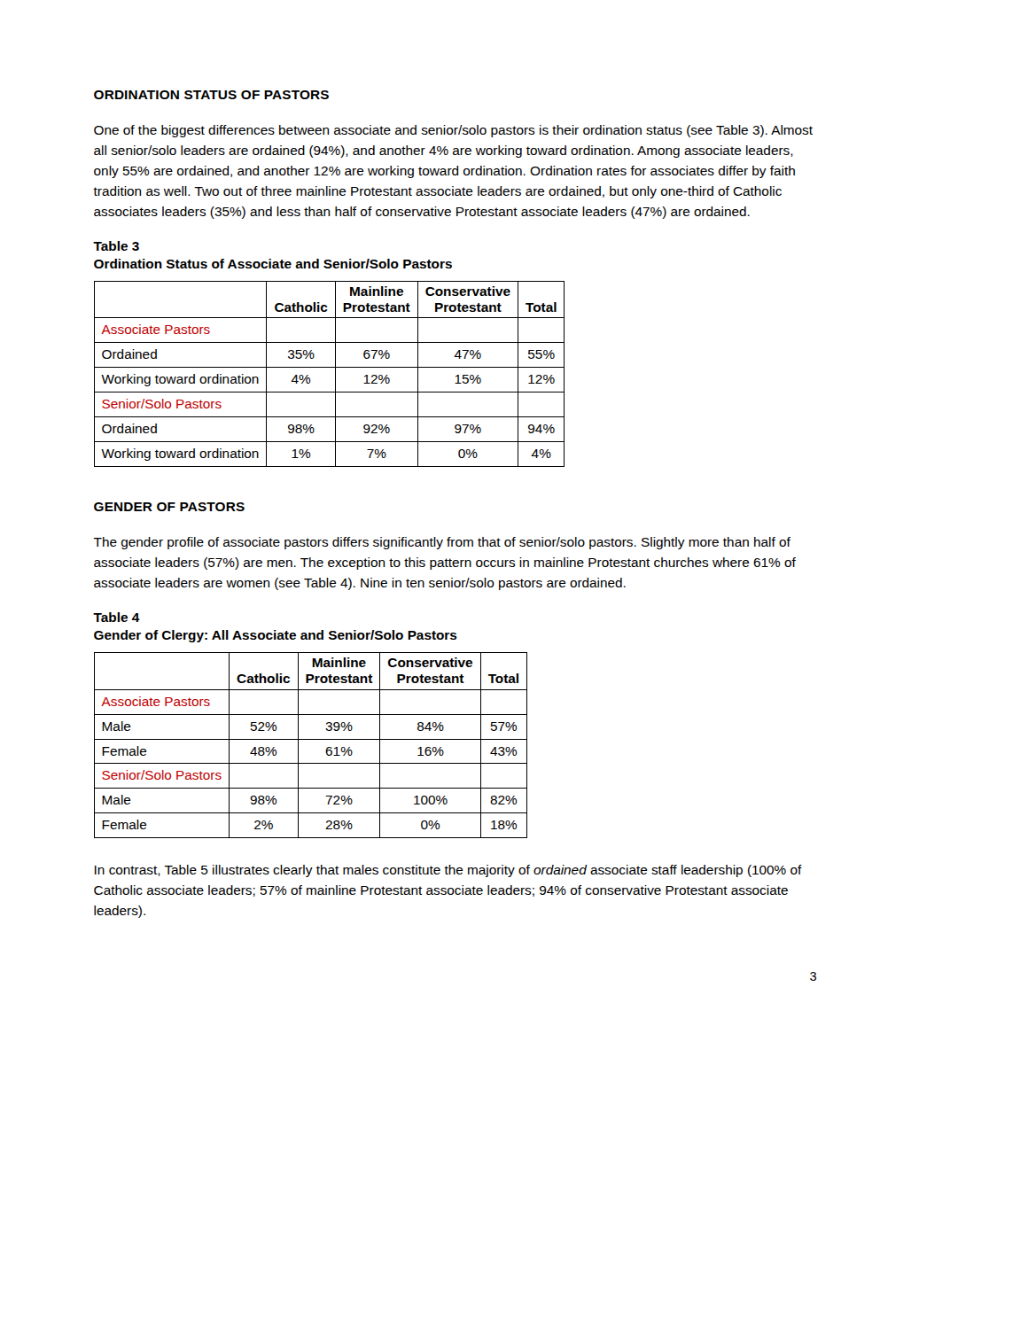ORDINATION STATUS OF PASTORS
One of the biggest differences between associate and senior/solo pastors is their ordination status (see Table 3). Almost all senior/solo leaders are ordained (94%), and another 4% are working toward ordination. Among associate leaders, only 55% are ordained, and another 12% are working toward ordination. Ordination rates for associates differ by faith tradition as well. Two out of three mainline Protestant associate leaders are ordained, but only one-third of Catholic associates leaders (35%) and less than half of conservative Protestant associate leaders (47%) are ordained.
Table 3 Ordination Status of Associate and Senior/Solo Pastors
| | Catholic | Mainline Protestant | Conservative Protestant | Total |
| --- | --- | --- | --- | --- |
| Associate Pastors | | | | |
| Ordained | 35% | 67% | 47% | 55% |
| Working toward ordination | 4% | 12% | 15% | 12% |
| Senior/Solo Pastors | | | | |
| Ordained | 98% | 92% | 97% | 94% |
| Working toward ordination | 1% | 7% | 0% | 4% |
GENDER OF PASTORS
The gender profile of associate pastors differs significantly from that of senior/solo pastors. Slightly more than half of associate leaders (57%) are men. The exception to this pattern occurs in mainline Protestant churches where 61% of associate leaders are women (see Table 4). Nine in ten senior/solo pastors are ordained.
Table 4 Gender of Clergy: All Associate and Senior/Solo Pastors
| | Catholic | Mainline Protestant | Conservative Protestant | Total |
| --- | --- | --- | --- | --- |
| Associate Pastors | | | | |
| Male | 52% | 39% | 84% | 57% |
| Female | 48% | 61% | 16% | 43% |
| Senior/Solo Pastors | | | | |
| Male | 98% | 72% | 100% | 82% |
| Female | 2% | 28% | 0% | 18% |
In contrast, Table 5 illustrates clearly that males constitute the majority of ordained associate staff leadership (100% of Catholic associate leaders; 57% of mainline Protestant associate leaders; 94% of conservative Protestant associate leaders).
3